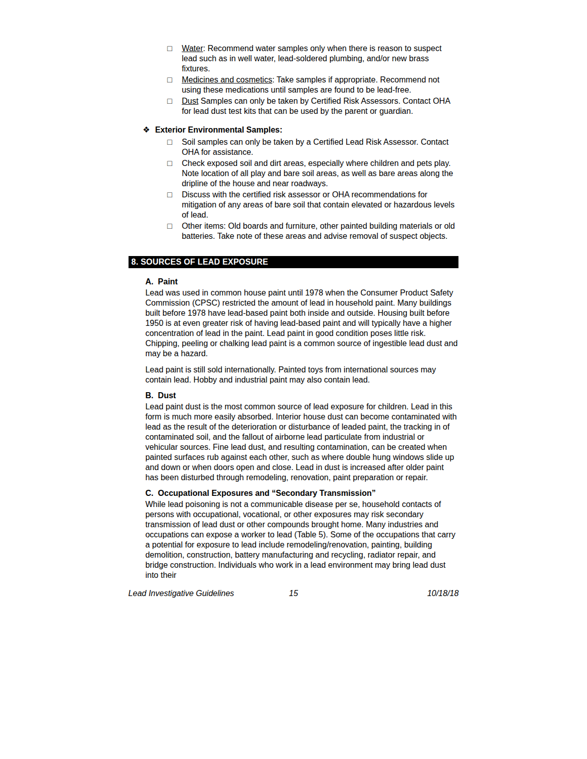Water: Recommend water samples only when there is reason to suspect lead such as in well water, lead-soldered plumbing, and/or new brass fixtures.
Medicines and cosmetics: Take samples if appropriate. Recommend not using these medications until samples are found to be lead-free.
Dust Samples can only be taken by Certified Risk Assessors. Contact OHA for lead dust test kits that can be used by the parent or guardian.
Exterior Environmental Samples:
Soil samples can only be taken by a Certified Lead Risk Assessor. Contact OHA for assistance.
Check exposed soil and dirt areas, especially where children and pets play. Note location of all play and bare soil areas, as well as bare areas along the dripline of the house and near roadways.
Discuss with the certified risk assessor or OHA recommendations for mitigation of any areas of bare soil that contain elevated or hazardous levels of lead.
Other items: Old boards and furniture, other painted building materials or old batteries. Take note of these areas and advise removal of suspect objects.
8. SOURCES OF LEAD EXPOSURE
A. Paint
Lead was used in common house paint until 1978 when the Consumer Product Safety Commission (CPSC) restricted the amount of lead in household paint. Many buildings built before 1978 have lead-based paint both inside and outside. Housing built before 1950 is at even greater risk of having lead-based paint and will typically have a higher concentration of lead in the paint. Lead paint in good condition poses little risk. Chipping, peeling or chalking lead paint is a common source of ingestible lead dust and may be a hazard.
Lead paint is still sold internationally. Painted toys from international sources may contain lead. Hobby and industrial paint may also contain lead.
B. Dust
Lead paint dust is the most common source of lead exposure for children. Lead in this form is much more easily absorbed. Interior house dust can become contaminated with lead as the result of the deterioration or disturbance of leaded paint, the tracking in of contaminated soil, and the fallout of airborne lead particulate from industrial or vehicular sources. Fine lead dust, and resulting contamination, can be created when painted surfaces rub against each other, such as where double hung windows slide up and down or when doors open and close. Lead in dust is increased after older paint has been disturbed through remodeling, renovation, paint preparation or repair.
C. Occupational Exposures and “Secondary Transmission”
While lead poisoning is not a communicable disease per se, household contacts of persons with occupational, vocational, or other exposures may risk secondary transmission of lead dust or other compounds brought home. Many industries and occupations can expose a worker to lead (Table 5). Some of the occupations that carry a potential for exposure to lead include remodeling/renovation, painting, building demolition, construction, battery manufacturing and recycling, radiator repair, and bridge construction. Individuals who work in a lead environment may bring lead dust into their
Lead Investigative Guidelines
15
10/18/18